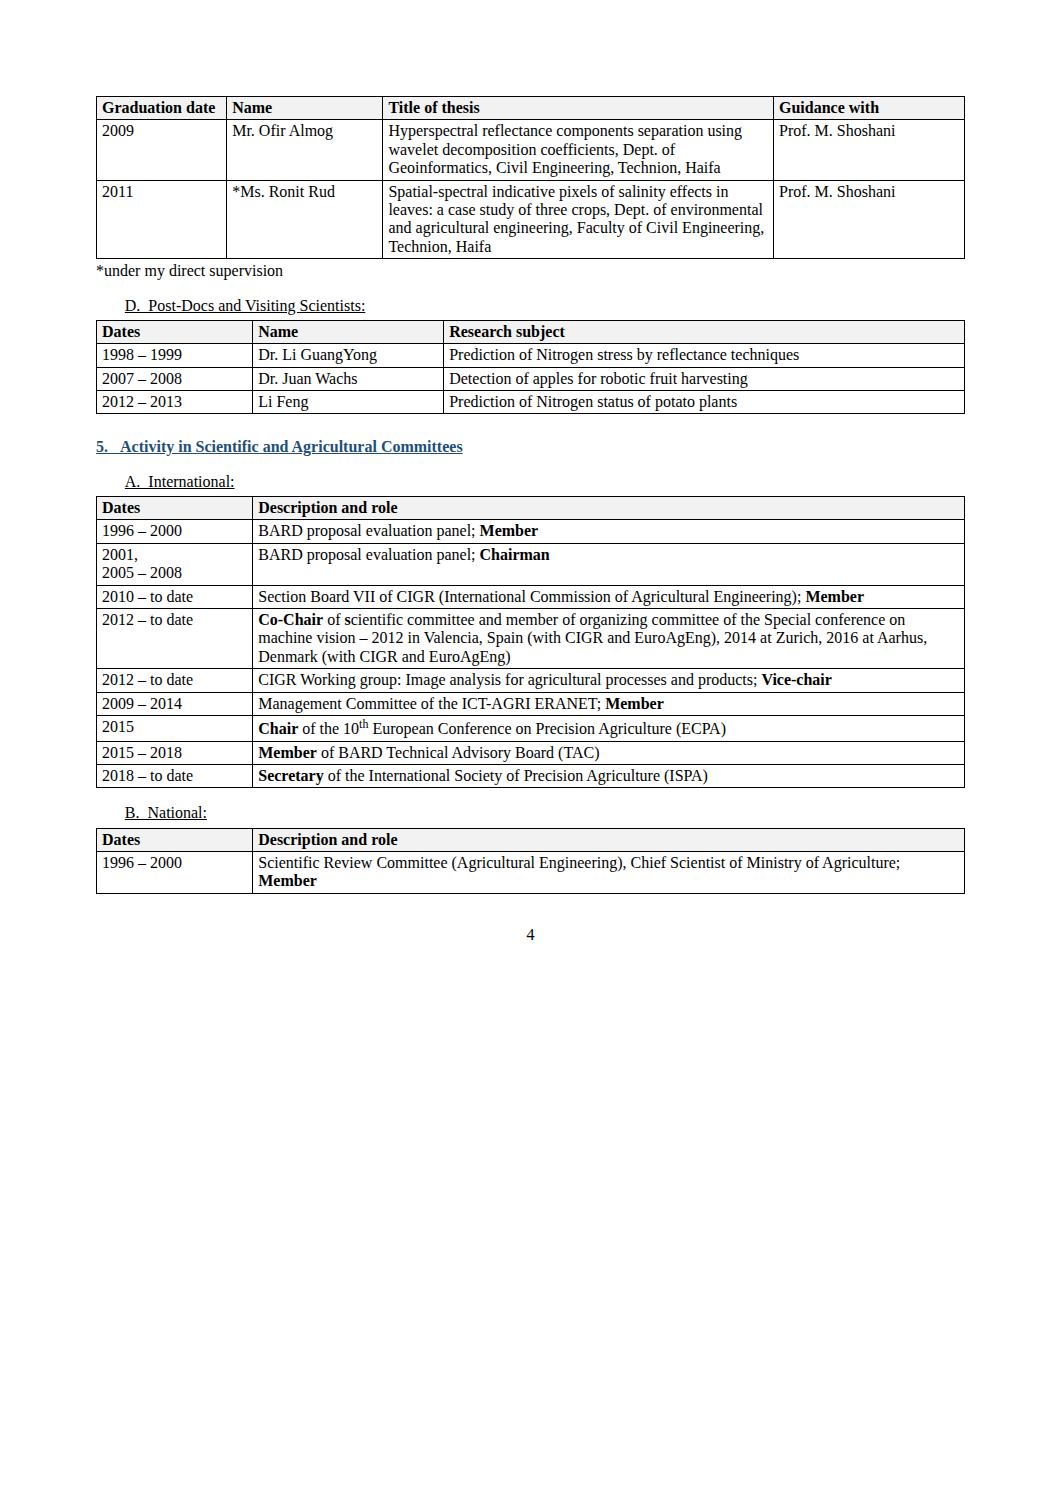| Graduation date | Name | Title of thesis | Guidance with |
| --- | --- | --- | --- |
| 2009 | Mr. Ofir Almog | Hyperspectral reflectance components separation using wavelet decomposition coefficients, Dept. of Geoinformatics, Civil Engineering, Technion, Haifa | Prof. M. Shoshani |
| 2011 | *Ms. Ronit Rud | Spatial-spectral indicative pixels of salinity effects in leaves: a case study of three crops, Dept. of environmental and agricultural engineering, Faculty of Civil Engineering, Technion, Haifa | Prof. M. Shoshani |
*under my direct supervision
D. Post-Docs and Visiting Scientists:
| Dates | Name | Research subject |
| --- | --- | --- |
| 1998 – 1999 | Dr. Li GuangYong | Prediction of Nitrogen stress by reflectance techniques |
| 2007 – 2008 | Dr. Juan Wachs | Detection of apples for robotic fruit harvesting |
| 2012 – 2013 | Li Feng | Prediction of Nitrogen status of potato plants |
5. Activity in Scientific and Agricultural Committees
A. International:
| Dates | Description and role |
| --- | --- |
| 1996 – 2000 | BARD proposal evaluation panel; Member |
| 2001, 2005 – 2008 | BARD proposal evaluation panel; Chairman |
| 2010 – to date | Section Board VII of CIGR (International Commission of Agricultural Engineering); Member |
| 2012 – to date | Co-Chair of s cientific committee and member of organizing committee of the Special conference on machine vision – 2012 in Valencia, Spain (with CIGR and EuroAgEng), 2014 at Zurich, 2016 at Aarhus, Denmark (with CIGR and EuroAgEng) |
| 2012 – to date | CIGR Working group: Image analysis for agricultural processes and products; Vice-chair |
| 2009 – 2014 | Management Committee of the ICT-AGRI ERANET; Member |
| 2015 | Chair of the 10 th European Conference on Precision Agriculture (ECPA) |
| 2015 – 2018 | Member of BARD Technical Advisory Board (TAC) |
| 2018 – to date | Secretary of the International Society of Precision Agriculture (ISPA) |
B. National:
| Dates | Description and role |
| --- | --- |
| 1996 – 2000 | Scientific Review Committee (Agricultural Engineering), Chief Scientist of Ministry of Agriculture; Member |
4